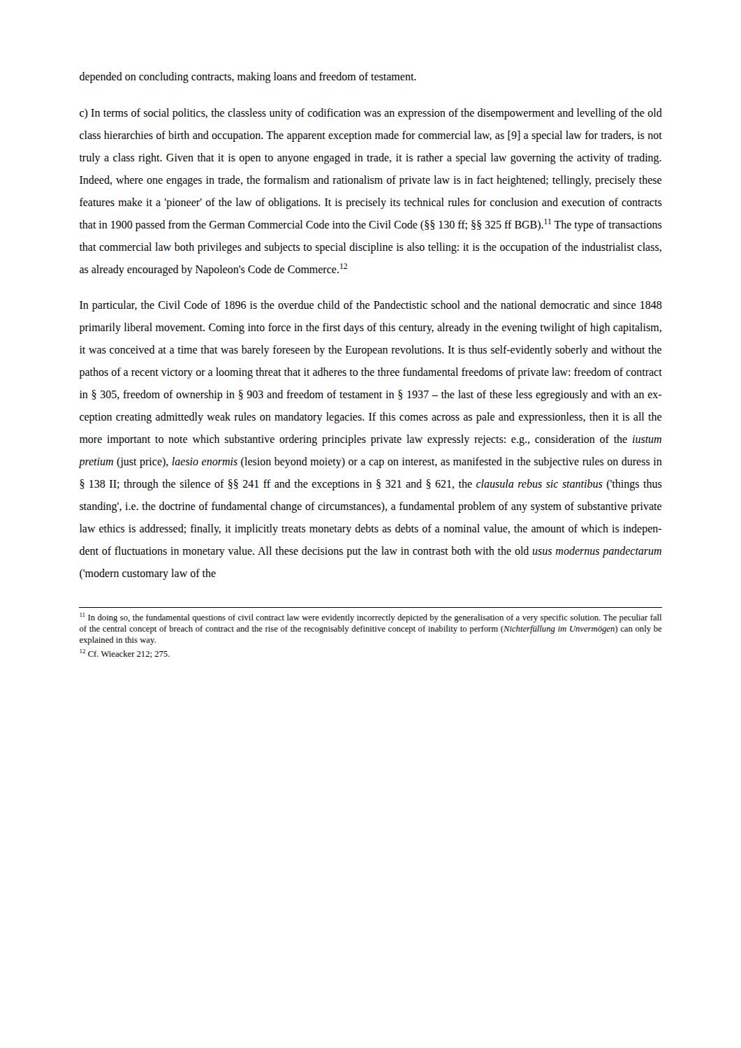depended on concluding contracts, making loans and freedom of testament.
c) In terms of social politics, the classless unity of codification was an expression of the disempowerment and levelling of the old class hierarchies of birth and occupation. The apparent exception made for commercial law, as [9] a special law for traders, is not truly a class right. Given that it is open to anyone engaged in trade, it is rather a special law governing the activity of trading. Indeed, where one engages in trade, the formalism and rationalism of private law is in fact heightened; tellingly, precisely these features make it a 'pioneer' of the law of obligations. It is precisely its technical rules for conclusion and execution of contracts that in 1900 passed from the German Commercial Code into the Civil Code (§§ 130 ff; §§ 325 ff BGB).11 The type of transactions that commercial law both privileges and subjects to special discipline is also telling: it is the occupation of the industrialist class, as already encouraged by Napoleon's Code de Commerce.12
In particular, the Civil Code of 1896 is the overdue child of the Pandectistic school and the national democratic and since 1848 primarily liberal movement. Coming into force in the first days of this century, already in the evening twilight of high capitalism, it was conceived at a time that was barely foreseen by the European revolutions. It is thus self-evidently soberly and without the pathos of a recent victory or a looming threat that it adheres to the three fundamental freedoms of private law: freedom of contract in § 305, freedom of ownership in § 903 and freedom of testament in § 1937 – the last of these less egregiously and with an exception creating admittedly weak rules on mandatory legacies. If this comes across as pale and expressionless, then it is all the more important to note which substantive ordering principles private law expressly rejects: e.g., consideration of the iustum pretium (just price), laesio enormis (lesion beyond moiety) or a cap on interest, as manifested in the subjective rules on duress in § 138 II; through the silence of §§ 241 ff and the exceptions in § 321 and § 621, the clausula rebus sic stantibus ('things thus standing', i.e. the doctrine of fundamental change of circumstances), a fundamental problem of any system of substantive private law ethics is addressed; finally, it implicitly treats monetary debts as debts of a nominal value, the amount of which is independent of fluctuations in monetary value. All these decisions put the law in contrast both with the old usus modernus pandectarum ('modern customary law of the
11 In doing so, the fundamental questions of civil contract law were evidently incorrectly depicted by the generalisation of a very specific solution. The peculiar fall of the central concept of breach of contract and the rise of the recognisably definitive concept of inability to perform (Nichterfüllung im Unvermögen) can only be explained in this way.
12 Cf. Wieacker 212; 275.